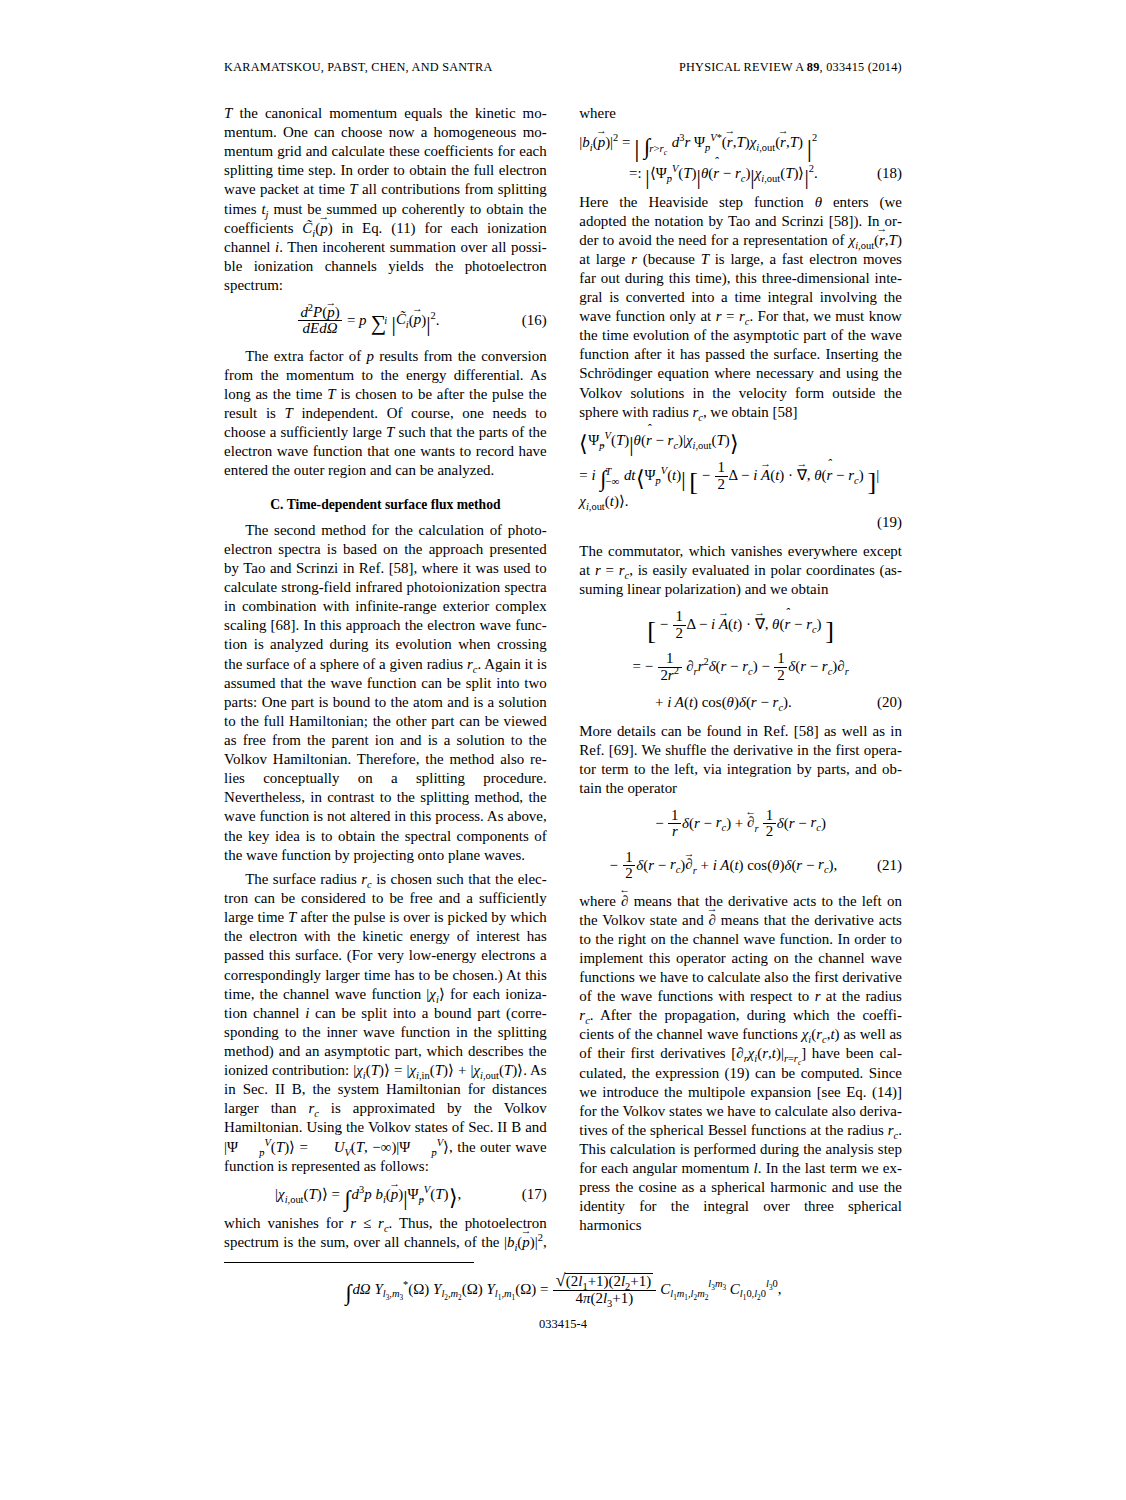Karamatskou, Pabst, Chen, and Santra
PHYSICAL REVIEW A 89, 033415 (2014)
T the canonical momentum equals the kinetic momentum. One can choose now a homogeneous momentum grid and calculate these coefficients for each splitting time step. In order to obtain the full electron wave packet at time T all contributions from splitting times tj must be summed up coherently to obtain the coefficients C̃i(p) in Eq. (11) for each ionization channel i. Then incoherent summation over all possible ionization channels yields the photoelectron spectrum:
d2P(p) dEdΩ = p ∑i |C̃i(p)|2.
(16)
The extra factor of p results from the conversion from the momentum to the energy differential. As long as the time T is chosen to be after the pulse the result is T independent. Of course, one needs to choose a sufficiently large T such that the parts of the electron wave function that one wants to record have entered the outer region and can be analyzed.
C. Time-dependent surface flux method
The second method for the calculation of photoelectron spectra is based on the approach presented by Tao and Scrinzi in Ref. [58], where it was used to calculate strong-field infrared photoionization spectra in combination with infinite-range exterior complex scaling [68]. In this approach the electron wave function is analyzed during its evolution when crossing the surface of a sphere of a given radius rc. Again it is assumed that the wave function can be split into two parts: One part is bound to the atom and is a solution to the full Hamiltonian; the other part can be viewed as free from the parent ion and is a solution to the Volkov Hamiltonian. Therefore, the method also relies conceptually on a splitting procedure. Nevertheless, in contrast to the splitting method, the wave function is not altered in this process. As above, the key idea is to obtain the spectral components of the wave function by projecting onto plane waves.
The surface radius rc is chosen such that the electron can be considered to be free and a sufficiently large time T after the pulse is over is picked by which the electron with the kinetic energy of interest has passed this surface. (For very low-energy electrons a correspondingly larger time has to be chosen.) At this time, the channel wave function |χi⟩ for each ionization channel i can be split into a bound part (corresponding to the inner wave function in the splitting method) and an asymptotic part, which describes the ionized contribution: |χi(T)⟩ = |χi,in(T)⟩ + |χi,out(T)⟩. As in Sec. II B, the system Hamiltonian for distances larger than rc is approximated by the Volkov Hamiltonian. Using the Volkov states of Sec. II B and |ΨpV(T)⟩ = UV(T, −∞)|ΨpV⟩, the outer wave function is represented as follows:
|χi,out(T)⟩ = ∫d3p bi(p)|ΨpV(T)⟩,
(17)
which vanishes for r ≤ rc. Thus, the photoelectron spectrum is the sum, over all channels, of the |bi(p)|2, where
|bi(p)|2 = | ∫ r>rc d3r ΨpV*(r,T)χi,out(r,T) |2
=: |⟨ΨpV(T)|θ(r − rc)|χi,out(T)⟩|2.
(18)
Here the Heaviside step function θ enters (we adopted the notation by Tao and Scrinzi [58]). In order to avoid the need for a representation of χi,out(r,T) at large r (because T is large, a fast electron moves far out during this time), this three-dimensional integral is converted into a time integral involving the wave function only at r = rc. For that, we must know the time evolution of the asymptotic part of the wave function after it has passed the surface. Inserting the Schrödinger equation where necessary and using the Volkov solutions in the velocity form outside the sphere with radius rc, we obtain [58]
⟨ΨpV(T)|θ(r − rc)|χi,out(T)⟩
= i ∫T−∞ dt⟨ΨpV(t)| [ − 12 Δ − i A(t) · ∇, θ(r − rc) ]|χi,out(t)⟩.
(19)
The commutator, which vanishes everywhere except at r = rc, is easily evaluated in polar coordinates (assuming linear polarization) and we obtain
[ − 12 Δ − i A(t) · ∇, θ(r − rc) ]
= − 12r2 ∂rr2δ(r − rc) − 12 δ(r − rc)∂r
+ i A(t) cos(θ)δ(r − rc).
(20)
More details can be found in Ref. [58] as well as in Ref. [69]. We shuffle the derivative in the first operator term to the left, via integration by parts, and obtain the operator
− 1 r δ(r − rc) + ∂r 12 δ(r − rc)
− 12 δ(r − rc)∂r + i A(t) cos(θ)δ(r − rc),
(21)
where ∂ means that the derivative acts to the left on the Volkov state and ∂ means that the derivative acts to the right on the channel wave function. In order to implement this operator acting on the channel wave functions we have to calculate also the first derivative of the wave functions with respect to r at the radius rc. After the propagation, during which the coefficients of the channel wave functions χi(rc,t) as well as of their first derivatives [∂rχi(r,t)|r=rc] have been calculated, the expression (19) can be computed. Since we introduce the multipole expansion [see Eq. (14)] for the Volkov states we have to calculate also derivatives of the spherical Bessel functions at the radius rc. This calculation is performed during the analysis step for each angular momentum l. In the last term we express the cosine as a spherical harmonic and use the identity for the integral over three spherical harmonics
∫dΩ Yl3,m3*(Ω) Yl2,m2(Ω) Yl1,m1(Ω) = (2l1+1)(2l2+1) 4π(2l3+1) Cl1m1,l2m2l3m3 Cl10,l20l30,
033415-4